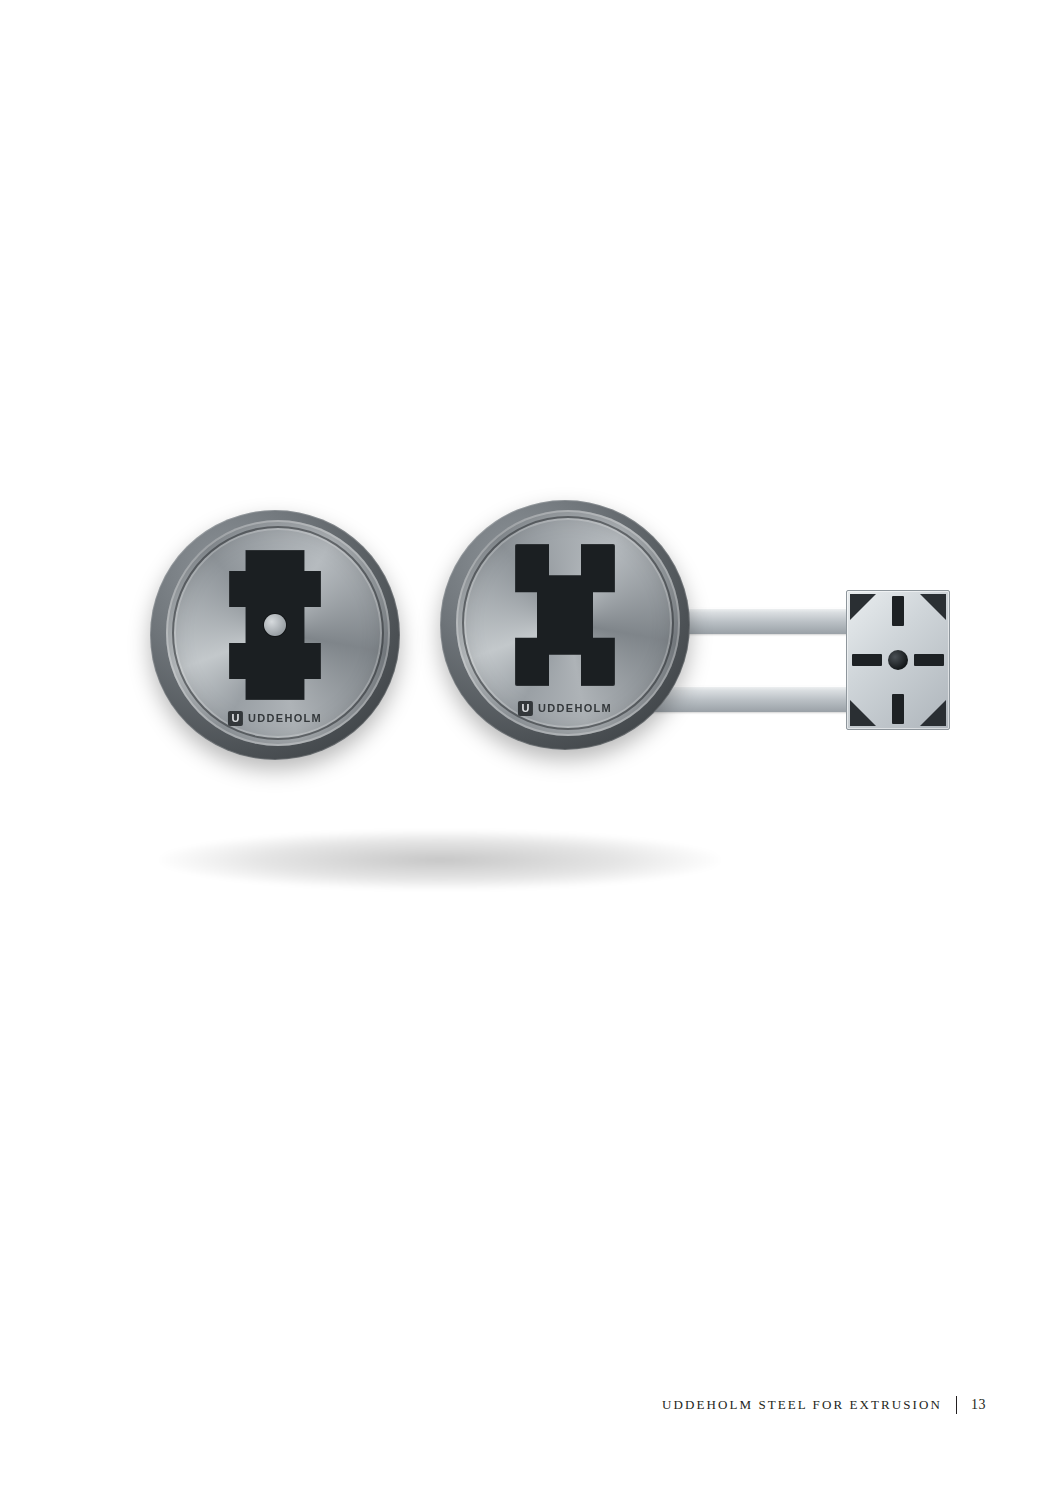Uddeholm
Uddeholm
Uddeholm steel for extrusion 13